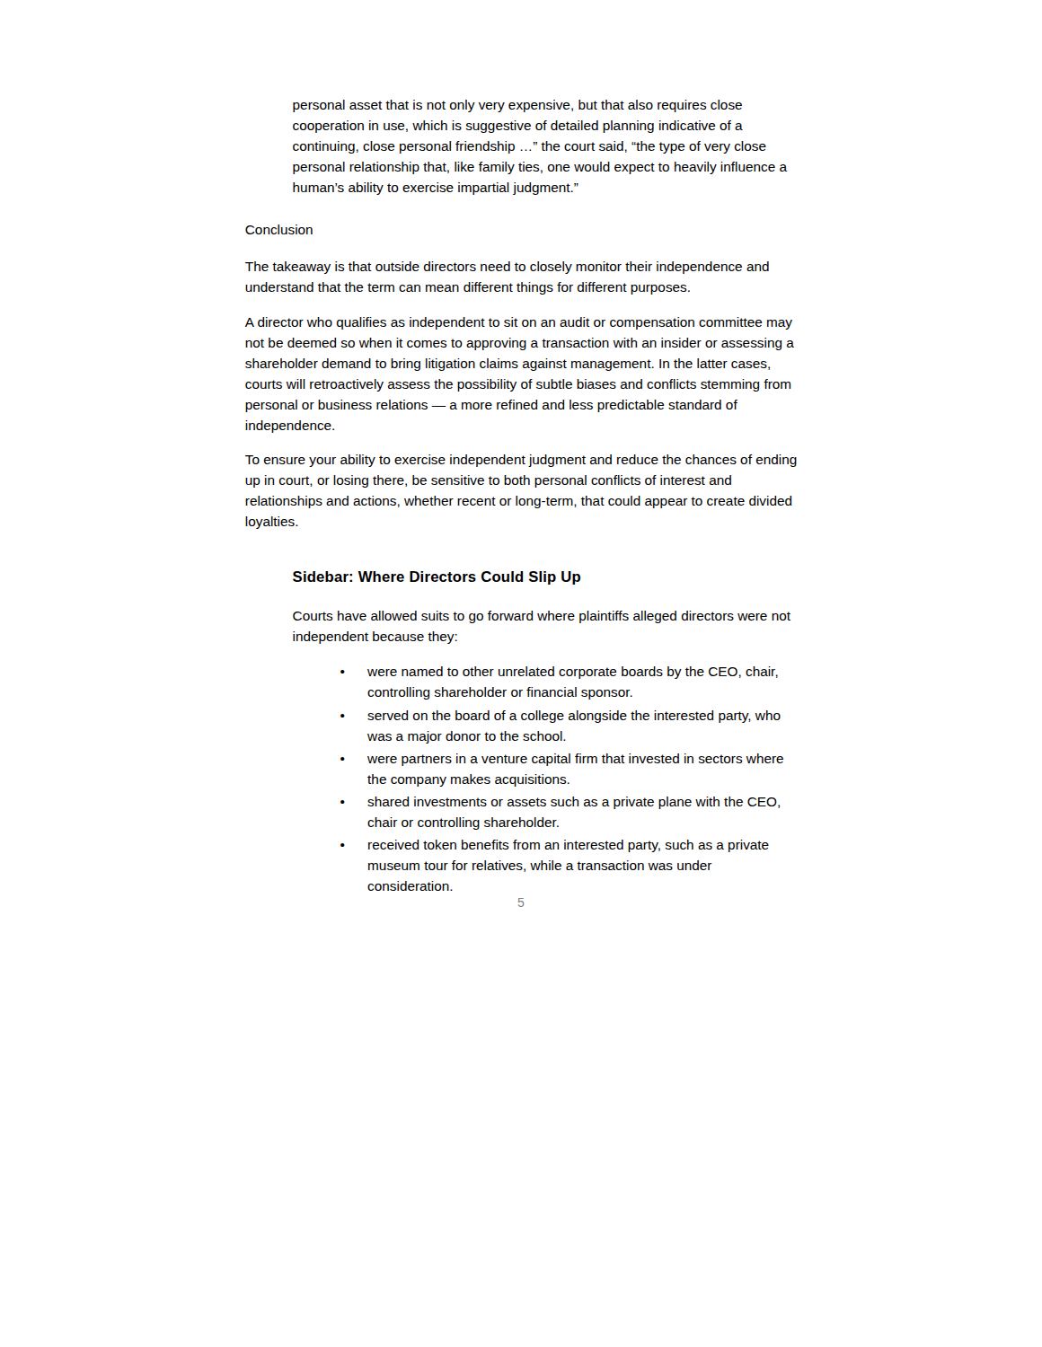personal asset that is not only very expensive, but that also requires close cooperation in use, which is suggestive of detailed planning indicative of a continuing, close personal friendship …” the court said, “the type of very close personal relationship that, like family ties, one would expect to heavily influence a human’s ability to exercise impartial judgment.”
Conclusion
The takeaway is that outside directors need to closely monitor their independence and understand that the term can mean different things for different purposes.
A director who qualifies as independent to sit on an audit or compensation committee may not be deemed so when it comes to approving a transaction with an insider or assessing a shareholder demand to bring litigation claims against management. In the latter cases, courts will retroactively assess the possibility of subtle biases and conflicts stemming from personal or business relations — a more refined and less predictable standard of independence.
To ensure your ability to exercise independent judgment and reduce the chances of ending up in court, or losing there, be sensitive to both personal conflicts of interest and relationships and actions, whether recent or long-term, that could appear to create divided loyalties.
Sidebar: Where Directors Could Slip Up
Courts have allowed suits to go forward where plaintiffs alleged directors were not independent because they:
were named to other unrelated corporate boards by the CEO, chair, controlling shareholder or financial sponsor.
served on the board of a college alongside the interested party, who was a major donor to the school.
were partners in a venture capital firm that invested in sectors where the company makes acquisitions.
shared investments or assets such as a private plane with the CEO, chair or controlling shareholder.
received token benefits from an interested party, such as a private museum tour for relatives, while a transaction was under consideration.
5